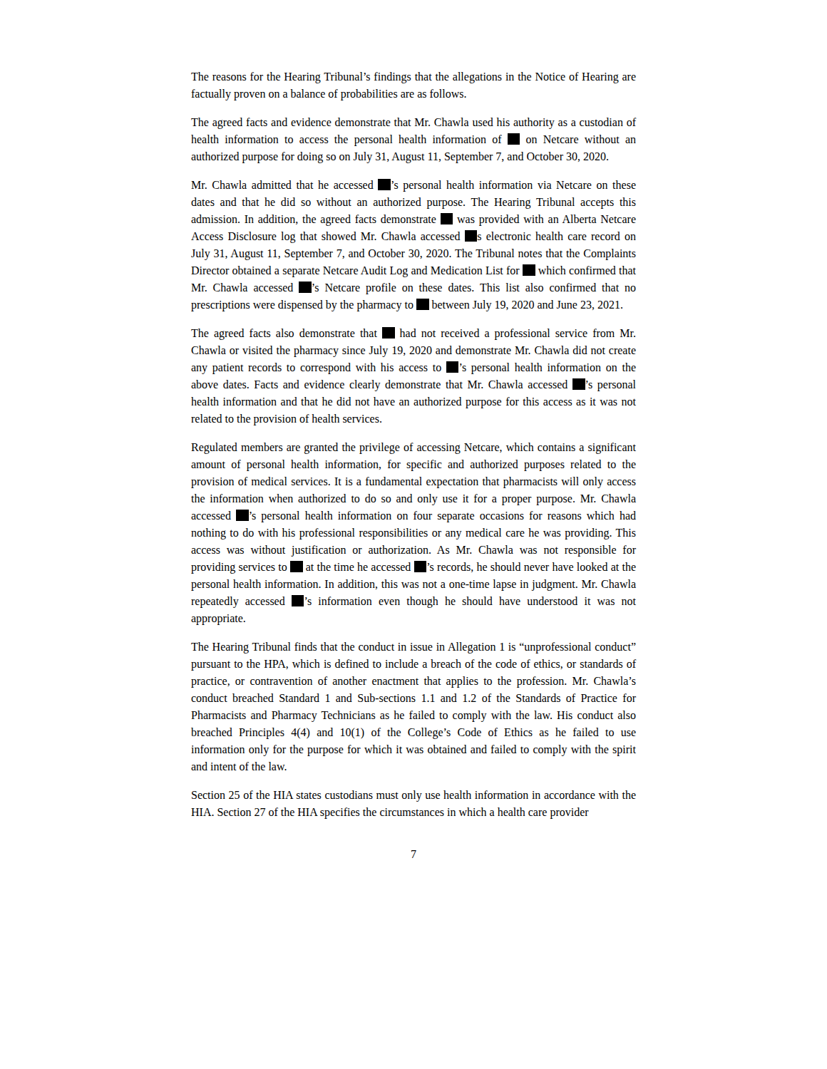The reasons for the Hearing Tribunal’s findings that the allegations in the Notice of Hearing are factually proven on a balance of probabilities are as follows.
The agreed facts and evidence demonstrate that Mr. Chawla used his authority as a custodian of health information to access the personal health information of on Netcare without an authorized purpose for doing so on July 31, August 11, September 7, and October 30, 2020.
Mr. Chawla admitted that he accessed ’s personal health information via Netcare on these dates and that he did so without an authorized purpose. The Hearing Tribunal accepts this admission. In addition, the agreed facts demonstrate was provided with an Alberta Netcare Access Disclosure log that showed Mr. Chawla accessed s electronic health care record on July 31, August 11, September 7, and October 30, 2020. The Tribunal notes that the Complaints Director obtained a separate Netcare Audit Log and Medication List for which confirmed that Mr. Chawla accessed ’s Netcare profile on these dates. This list also confirmed that no prescriptions were dispensed by the pharmacy to between July 19, 2020 and June 23, 2021.
The agreed facts also demonstrate that had not received a professional service from Mr. Chawla or visited the pharmacy since July 19, 2020 and demonstrate Mr. Chawla did not create any patient records to correspond with his access to ’s personal health information on the above dates. Facts and evidence clearly demonstrate that Mr. Chawla accessed ’s personal health information and that he did not have an authorized purpose for this access as it was not related to the provision of health services.
Regulated members are granted the privilege of accessing Netcare, which contains a significant amount of personal health information, for specific and authorized purposes related to the provision of medical services. It is a fundamental expectation that pharmacists will only access the information when authorized to do so and only use it for a proper purpose. Mr. Chawla accessed ’s personal health information on four separate occasions for reasons which had nothing to do with his professional responsibilities or any medical care he was providing. This access was without justification or authorization. As Mr. Chawla was not responsible for providing services to at the time he accessed ’s records, he should never have looked at the personal health information. In addition, this was not a one-time lapse in judgment. Mr. Chawla repeatedly accessed ’s information even though he should have understood it was not appropriate.
The Hearing Tribunal finds that the conduct in issue in Allegation 1 is “unprofessional conduct” pursuant to the HPA, which is defined to include a breach of the code of ethics, or standards of practice, or contravention of another enactment that applies to the profession. Mr. Chawla’s conduct breached Standard 1 and Sub-sections 1.1 and 1.2 of the Standards of Practice for Pharmacists and Pharmacy Technicians as he failed to comply with the law. His conduct also breached Principles 4(4) and 10(1) of the College’s Code of Ethics as he failed to use information only for the purpose for which it was obtained and failed to comply with the spirit and intent of the law.
Section 25 of the HIA states custodians must only use health information in accordance with the HIA. Section 27 of the HIA specifies the circumstances in which a health care provider
7